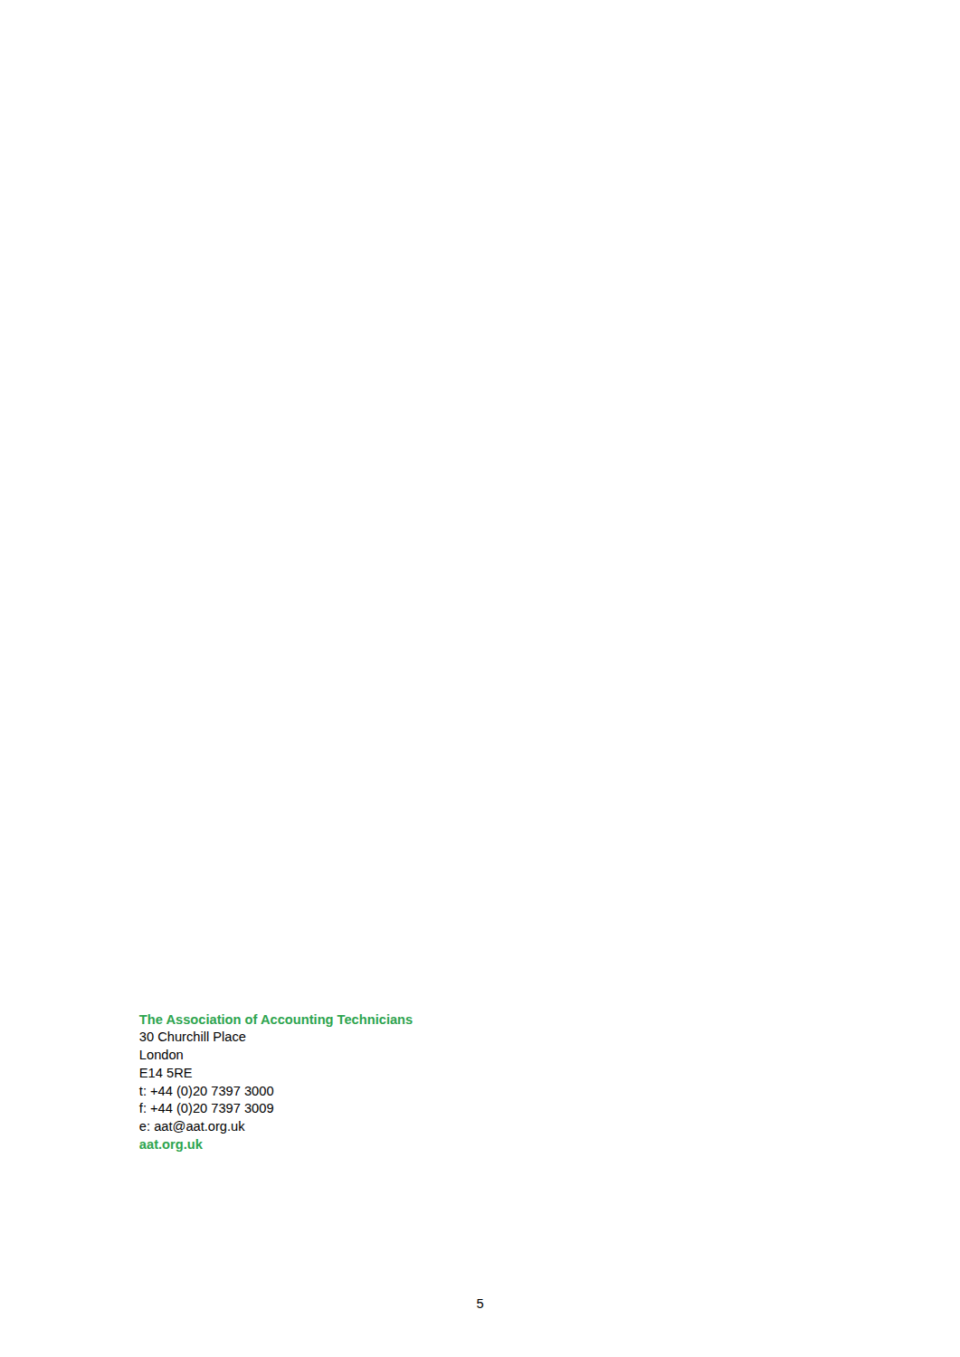The Association of Accounting Technicians
30 Churchill Place
London
E14 5RE
t: +44 (0)20 7397 3000
f: +44 (0)20 7397 3009
e: aat@aat.org.uk
aat.org.uk
5